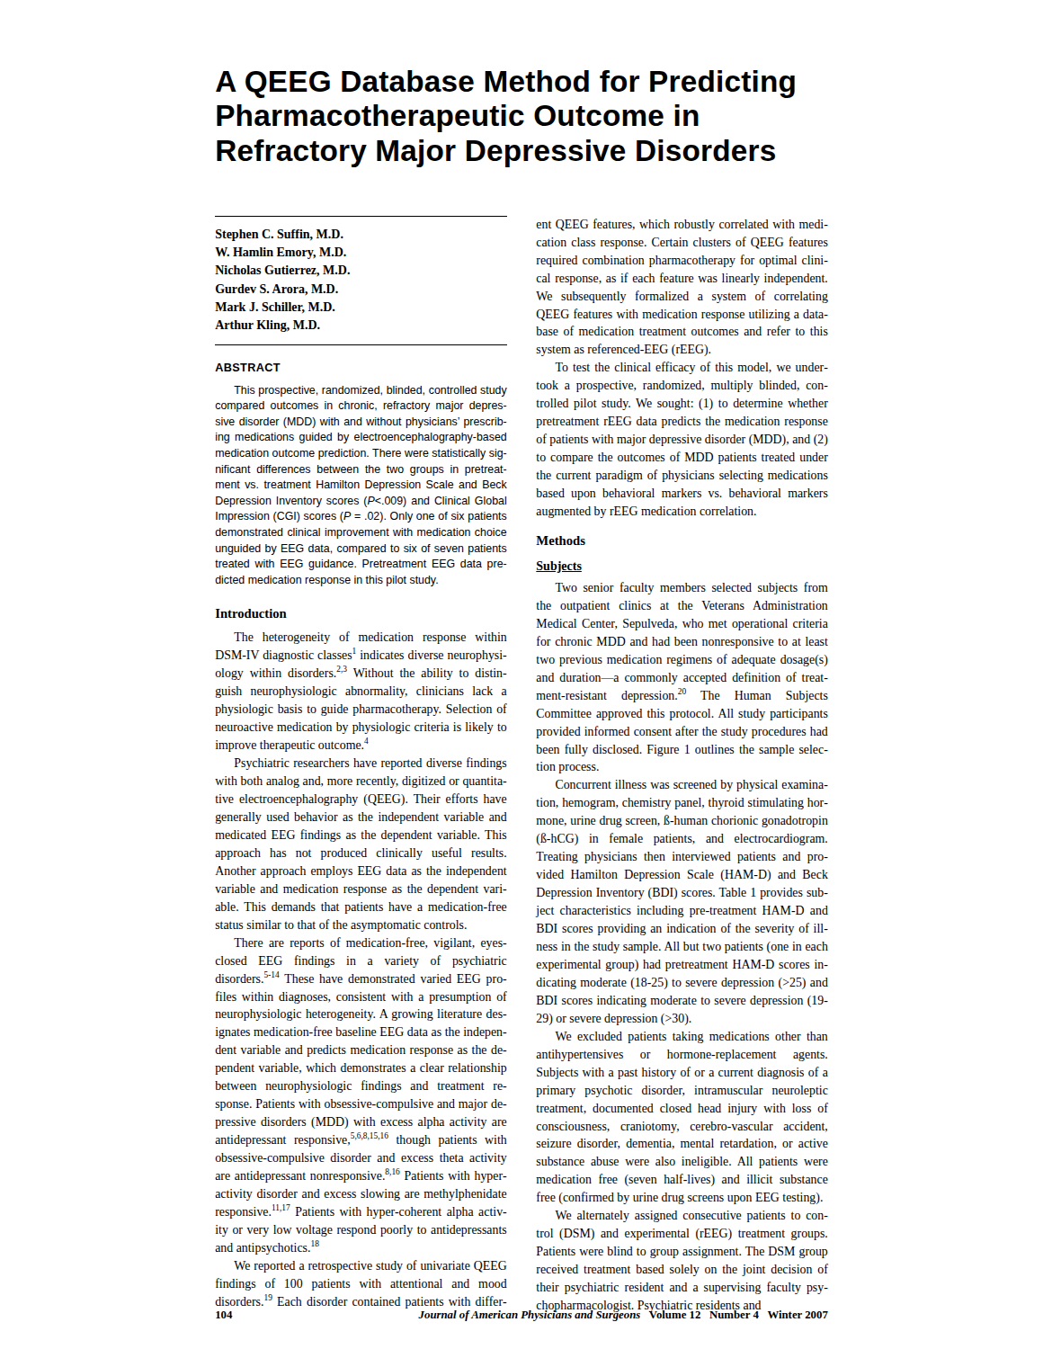A QEEG Database Method for Predicting Pharmacotherapeutic Outcome in Refractory Major Depressive Disorders
Stephen C. Suffin, M.D.
W. Hamlin Emory, M.D.
Nicholas Gutierrez, M.D.
Gurdev S. Arora, M.D.
Mark J. Schiller, M.D.
Arthur Kling, M.D.
ABSTRACT
This prospective, randomized, blinded, controlled study compared outcomes in chronic, refractory major depressive disorder (MDD) with and without physicians’ prescribing medications guided by electroencephalography-based medication outcome prediction. There were statistically significant differences between the two groups in pretreatment vs. treatment Hamilton Depression Scale and Beck Depression Inventory scores (P<.009) and Clinical Global Impression (CGI) scores (P = .02). Only one of six patients demonstrated clinical improvement with medication choice unguided by EEG data, compared to six of seven patients treated with EEG guidance. Pretreatment EEG data predicted medication response in this pilot study.
Introduction
The heterogeneity of medication response within DSM-IV diagnostic classes1 indicates diverse neurophysiology within disorders.2,3 Without the ability to distinguish neurophysiologic abnormality, clinicians lack a physiologic basis to guide pharmacotherapy. Selection of neuroactive medication by physiologic criteria is likely to improve therapeutic outcome.4
Psychiatric researchers have reported diverse findings with both analog and, more recently, digitized or quantitative electroencephalography (QEEG). Their efforts have generally used behavior as the independent variable and medicated EEG findings as the dependent variable. This approach has not produced clinically useful results. Another approach employs EEG data as the independent variable and medication response as the dependent variable. This demands that patients have a medication-free status similar to that of the asymptomatic controls.
There are reports of medication-free, vigilant, eyes-closed EEG findings in a variety of psychiatric disorders.5-14 These have demonstrated varied EEG profiles within diagnoses, consistent with a presumption of neurophysiologic heterogeneity. A growing literature designates medication-free baseline EEG data as the independent variable and predicts medication response as the dependent variable, which demonstrates a clear relationship between neurophysiologic findings and treatment response. Patients with obsessive-compulsive and major depressive disorders (MDD) with excess alpha activity are antidepressant responsive,5,6,8,15,16 though patients with obsessive-compulsive disorder and excess theta activity are antidepressant nonresponsive.8,16 Patients with hyperactivity disorder and excess slowing are methylphenidate responsive.11,17 Patients with hyper-coherent alpha activity or very low voltage respond poorly to antidepressants and antipsychotics.18
We reported a retrospective study of univariate QEEG findings of 100 patients with attentional and mood disorders.19 Each disorder contained patients with different QEEG features, which robustly correlated with medication class response. Certain clusters of QEEG features required combination pharmacotherapy for optimal clinical response, as if each feature was linearly independent. We subsequently formalized a system of correlating QEEG features with medication response utilizing a database of medication treatment outcomes and refer to this system as referenced-EEG (rEEG).
To test the clinical efficacy of this model, we undertook a prospective, randomized, multiply blinded, controlled pilot study. We sought: (1) to determine whether pretreatment rEEG data predicts the medication response of patients with major depressive disorder (MDD), and (2) to compare the outcomes of MDD patients treated under the current paradigm of physicians selecting medications based upon behavioral markers vs. behavioral markers augmented by rEEG medication correlation.
Methods
Subjects
Two senior faculty members selected subjects from the outpatient clinics at the Veterans Administration Medical Center, Sepulveda, who met operational criteria for chronic MDD and had been nonresponsive to at least two previous medication regimens of adequate dosage(s) and duration—a commonly accepted definition of treatment-resistant depression.20 The Human Subjects Committee approved this protocol. All study participants provided informed consent after the study procedures had been fully disclosed. Figure 1 outlines the sample selection process.
Concurrent illness was screened by physical examination, hemogram, chemistry panel, thyroid stimulating hormone, urine drug screen, ß-human chorionic gonadotropin (ß-hCG) in female patients, and electrocardiogram. Treating physicians then interviewed patients and provided Hamilton Depression Scale (HAM-D) and Beck Depression Inventory (BDI) scores. Table 1 provides subject characteristics including pre-treatment HAM-D and BDI scores providing an indication of the severity of illness in the study sample. All but two patients (one in each experimental group) had pretreatment HAM-D scores indicating moderate (18-25) to severe depression (>25) and BDI scores indicating moderate to severe depression (19-29) or severe depression (>30).
We excluded patients taking medications other than antihypertensives or hormone-replacement agents. Subjects with a past history of or a current diagnosis of a primary psychotic disorder, intramuscular neuroleptic treatment, documented closed head injury with loss of consciousness, craniotomy, cerebro-vascular accident, seizure disorder, dementia, mental retardation, or active substance abuse were also ineligible. All patients were medication free (seven half-lives) and illicit substance free (confirmed by urine drug screens upon EEG testing).
We alternately assigned consecutive patients to control (DSM) and experimental (rEEG) treatment groups. Patients were blind to group assignment. The DSM group received treatment based solely on the joint decision of their psychiatric resident and a supervising faculty psychopharmacologist. Psychiatric residents and
104 Journal of American Physicians and Surgeons Volume 12 Number 4 Winter 2007